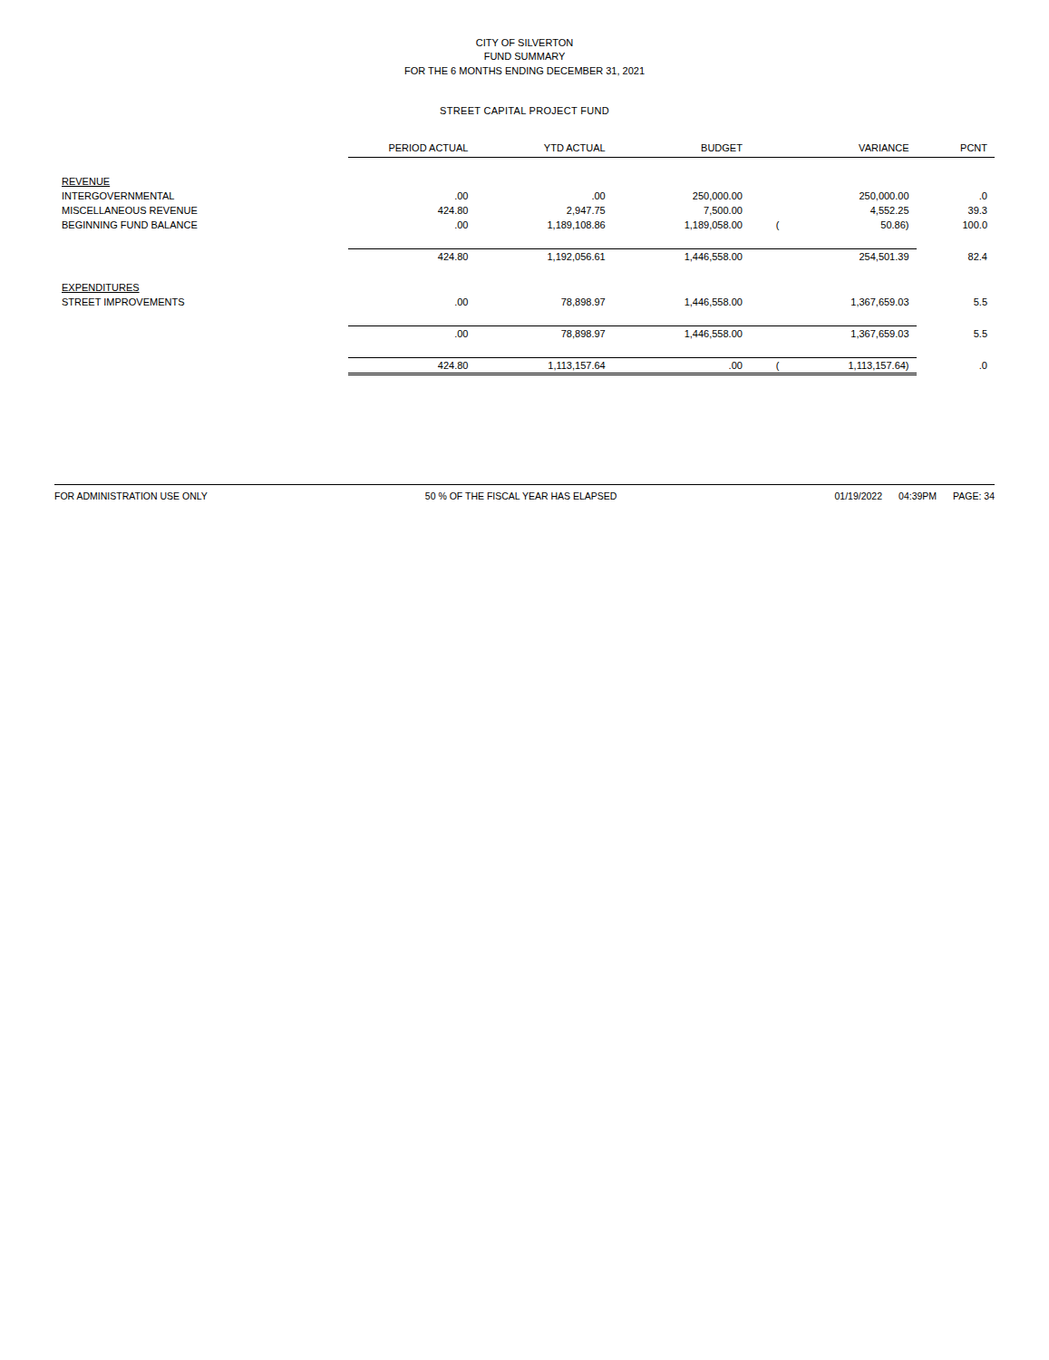CITY OF SILVERTON
FUND SUMMARY
FOR THE 6 MONTHS ENDING DECEMBER 31, 2021
STREET CAPITAL PROJECT FUND
| | PERIOD ACTUAL | YTD ACTUAL | BUDGET | VARIANCE | PCNT |
| --- | --- | --- | --- | --- | --- |
| REVENUE | |
| INTERGOVERNMENTAL | .00 | .00 | 250,000.00 | | 250,000.00 | .0 |
| MISCELLANEOUS REVENUE | 424.80 | 2,947.75 | 7,500.00 | | 4,552.25 | 39.3 |
| BEGINNING FUND BALANCE | .00 | 1,189,108.86 | 1,189,058.00 | ( | 50.86) | 100.0 |
| | 424.80 | 1,192,056.61 | 1,446,558.00 | | 254,501.39 | 82.4 |
| EXPENDITURES | |
| STREET IMPROVEMENTS | .00 | 78,898.97 | 1,446,558.00 | | 1,367,659.03 | 5.5 |
| | .00 | 78,898.97 | 1,446,558.00 | | 1,367,659.03 | 5.5 |
| | 424.80 | 1,113,157.64 | .00 | ( | 1,113,157.64) | .0 |
FOR ADMINISTRATION USE ONLY
50 % OF THE FISCAL YEAR HAS ELAPSED
01/19/202204:39PM PAGE: 34